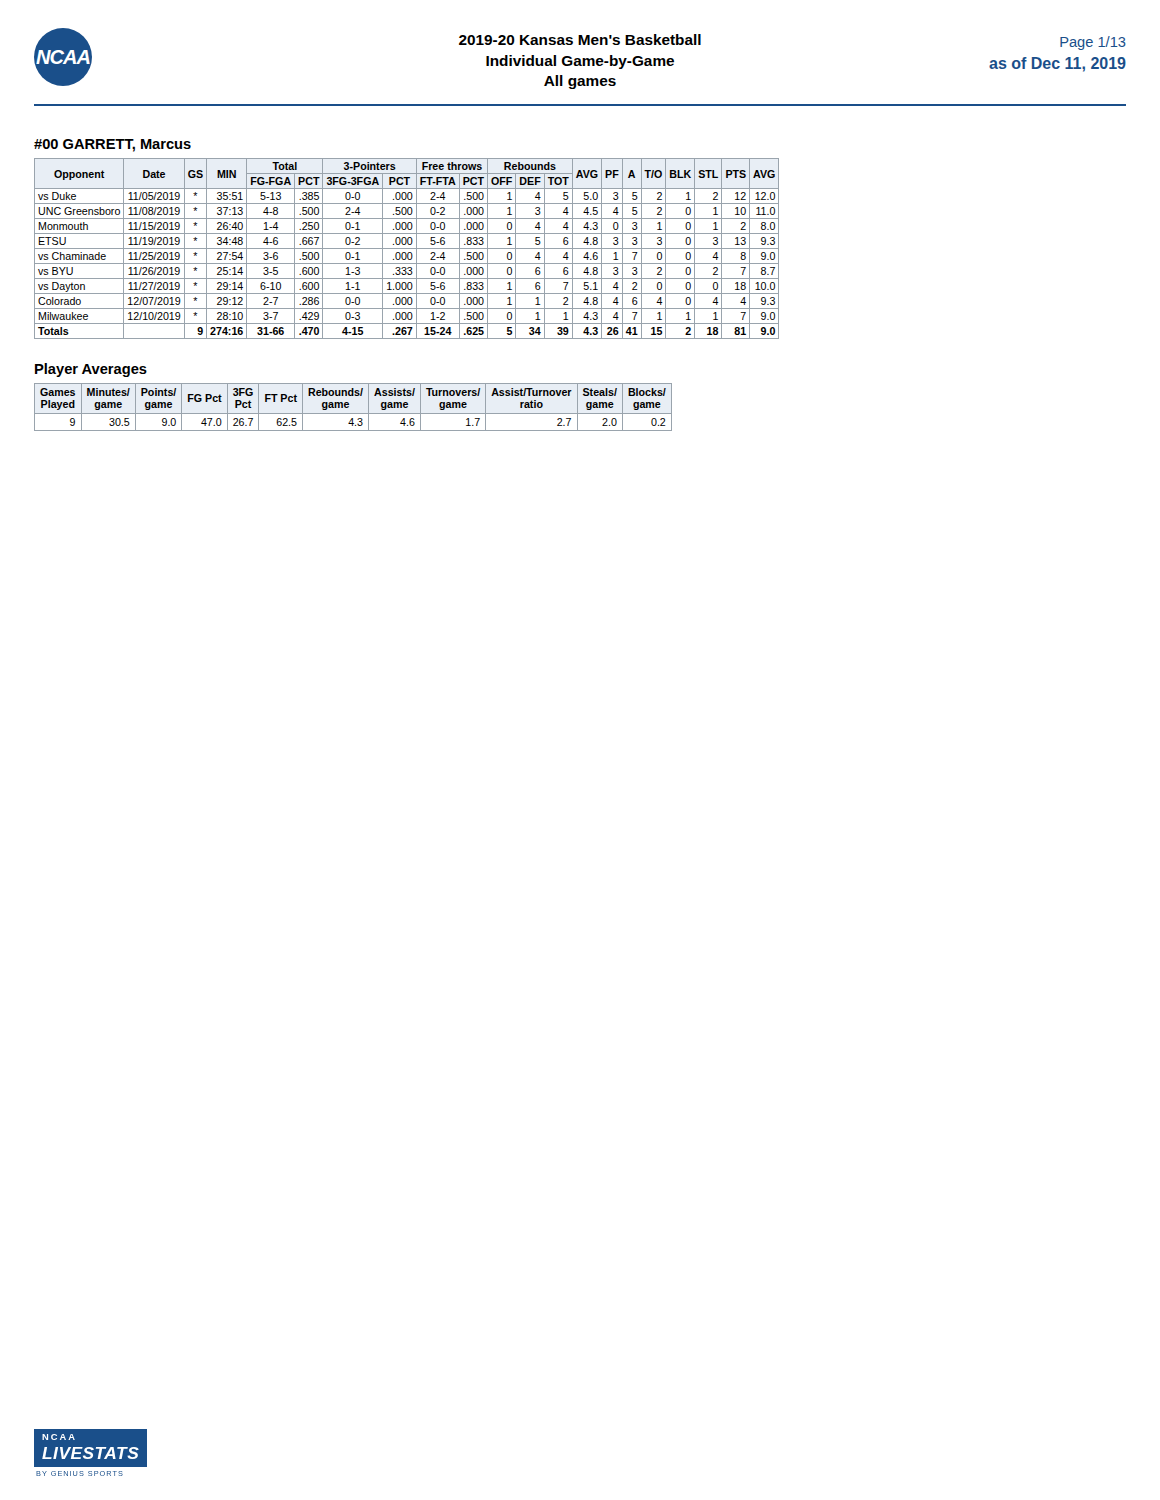NCAA
2019-20 Kansas Men's Basketball
Individual Game-by-Game
All games
Page 1/13
as of Dec 11, 2019
#00 GARRETT, Marcus
| Opponent | Date | GS | MIN | Total | 3-Pointers | Free throws | Rebounds | AVG | PF | A | T/O | BLK | STL | PTS | AVG |
| --- | --- | --- | --- | --- | --- | --- | --- | --- | --- | --- | --- | --- | --- | --- | --- |
| FG-FGA | PCT | 3FG-3FGA | PCT | FT-FTA | PCT | OFF | DEF | TOT |
| vs Duke | 11/05/2019 | * | 35:51 | 5-13 | .385 | 0-0 | .000 | 2-4 | .500 | 1 | 4 | 5 | 5.0 | 3 | 5 | 2 | 1 | 2 | 12 | 12.0 |
| UNC Greensboro | 11/08/2019 | * | 37:13 | 4-8 | .500 | 2-4 | .500 | 0-2 | .000 | 1 | 3 | 4 | 4.5 | 4 | 5 | 2 | 0 | 1 | 10 | 11.0 |
| Monmouth | 11/15/2019 | * | 26:40 | 1-4 | .250 | 0-1 | .000 | 0-0 | .000 | 0 | 4 | 4 | 4.3 | 0 | 3 | 1 | 0 | 1 | 2 | 8.0 |
| ETSU | 11/19/2019 | * | 34:48 | 4-6 | .667 | 0-2 | .000 | 5-6 | .833 | 1 | 5 | 6 | 4.8 | 3 | 3 | 3 | 0 | 3 | 13 | 9.3 |
| vs Chaminade | 11/25/2019 | * | 27:54 | 3-6 | .500 | 0-1 | .000 | 2-4 | .500 | 0 | 4 | 4 | 4.6 | 1 | 7 | 0 | 0 | 4 | 8 | 9.0 |
| vs BYU | 11/26/2019 | * | 25:14 | 3-5 | .600 | 1-3 | .333 | 0-0 | .000 | 0 | 6 | 6 | 4.8 | 3 | 3 | 2 | 0 | 2 | 7 | 8.7 |
| vs Dayton | 11/27/2019 | * | 29:14 | 6-10 | .600 | 1-1 | 1.000 | 5-6 | .833 | 1 | 6 | 7 | 5.1 | 4 | 2 | 0 | 0 | 0 | 18 | 10.0 |
| Colorado | 12/07/2019 | * | 29:12 | 2-7 | .286 | 0-0 | .000 | 0-0 | .000 | 1 | 1 | 2 | 4.8 | 4 | 6 | 4 | 0 | 4 | 4 | 9.3 |
| Milwaukee | 12/10/2019 | * | 28:10 | 3-7 | .429 | 0-3 | .000 | 1-2 | .500 | 0 | 1 | 1 | 4.3 | 4 | 7 | 1 | 1 | 1 | 7 | 9.0 |
| Totals | | 9 | 274:16 | 31-66 | .470 | 4-15 | .267 | 15-24 | .625 | 5 | 34 | 39 | 4.3 | 26 | 41 | 15 | 2 | 18 | 81 | 9.0 |
Player Averages
| Games Played | Minutes/ game | Points/ game | FG Pct | 3FG Pct | FT Pct | Rebounds/ game | Assists/ game | Turnovers/ game | Assist/Turnover ratio | Steals/ game | Blocks/ game |
| --- | --- | --- | --- | --- | --- | --- | --- | --- | --- | --- | --- |
| 9 | 30.5 | 9.0 | 47.0 | 26.7 | 62.5 | 4.3 | 4.6 | 1.7 | 2.7 | 2.0 | 0.2 |
NCAALIVESTATS
BY GENIUS SPORTS